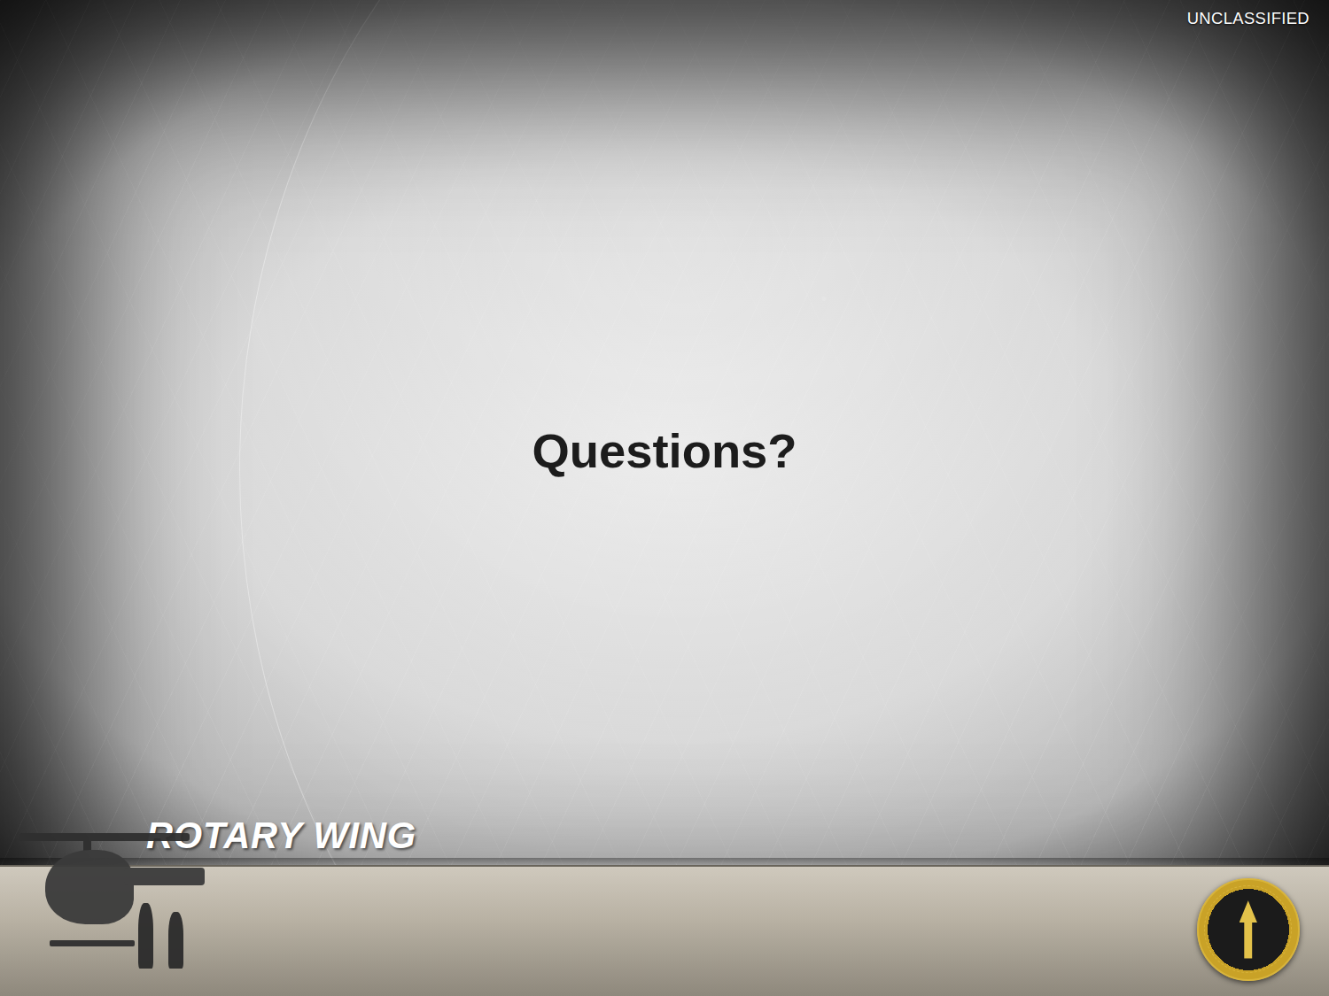UNCLASSIFIED
Questions?
ROTARY WING